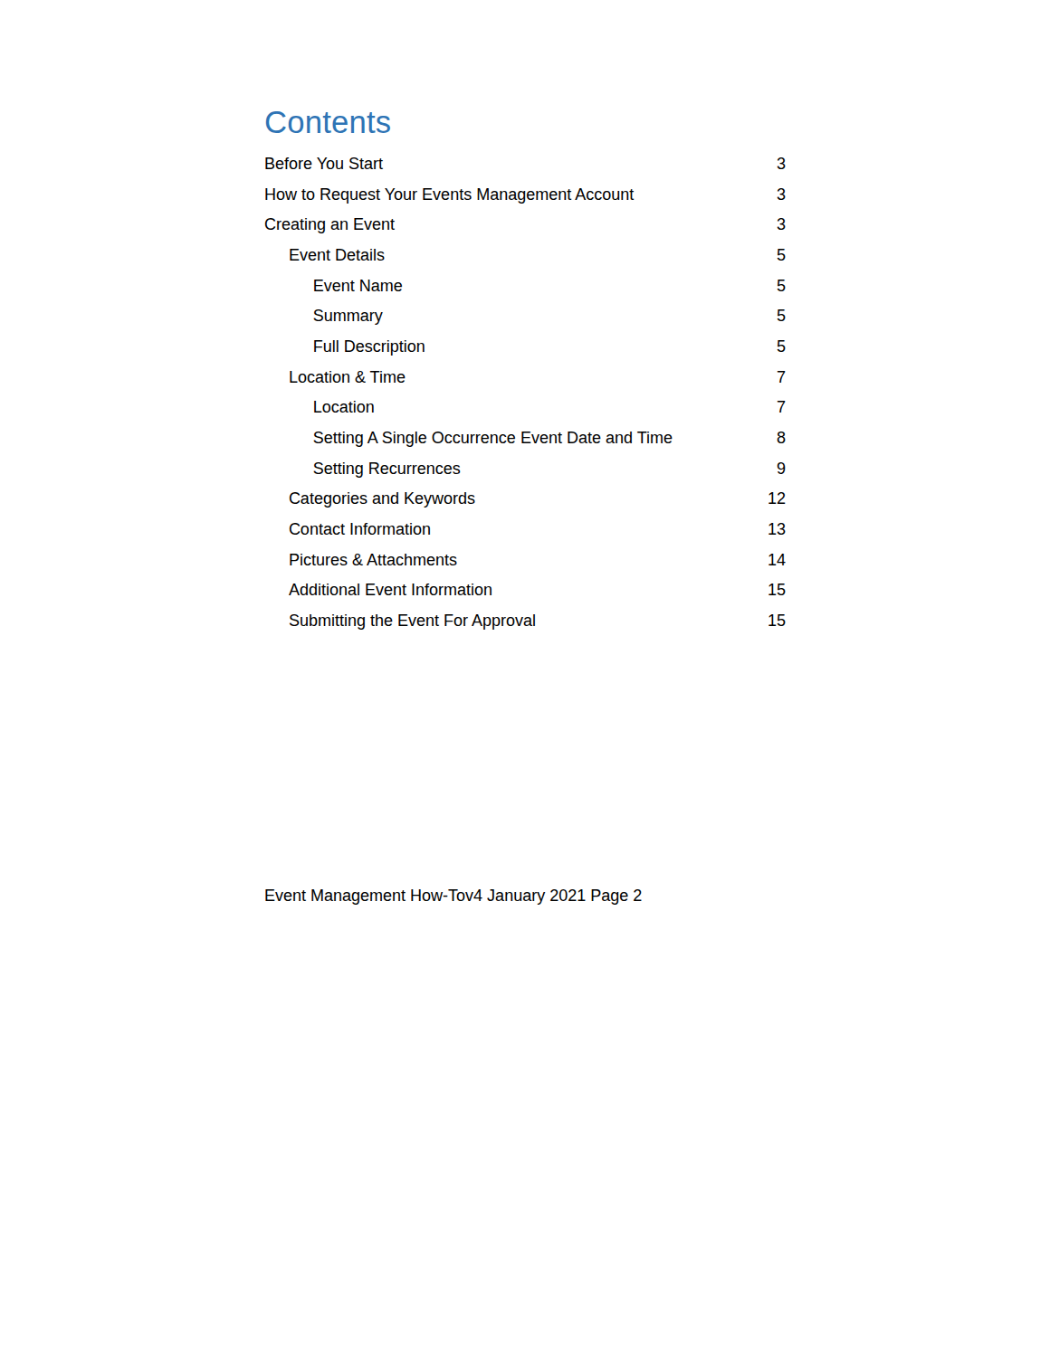Contents
Before You Start 3
How to Request Your Events Management Account 3
Creating an Event 3
Event Details 5
Event Name 5
Summary 5
Full Description 5
Location & Time 7
Location 7
Setting A Single Occurrence Event Date and Time 8
Setting Recurrences 9
Categories and Keywords 12
Contact Information 13
Pictures & Attachments 14
Additional Event Information 15
Submitting the Event For Approval 15
Event Management How-Tov4 January 2021 Page 2